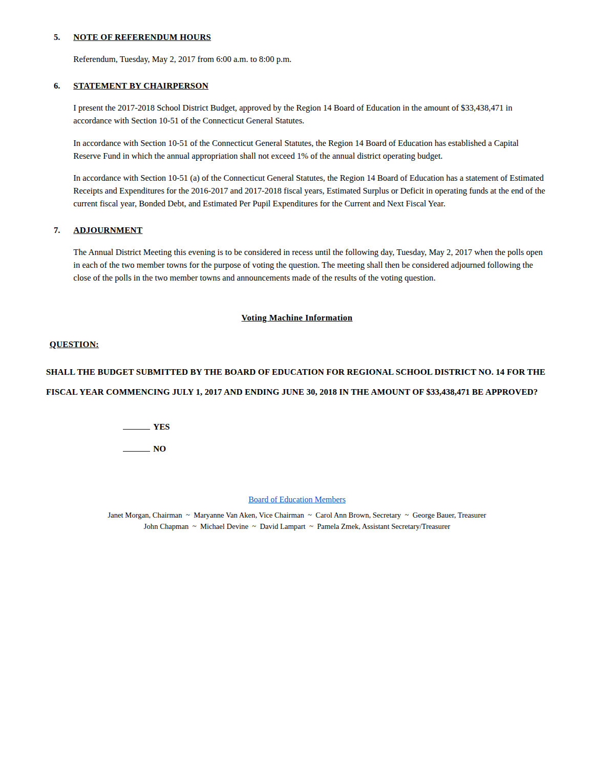Note of Referendum Hours
Referendum, Tuesday, May 2, 2017 from 6:00 a.m. to 8:00 p.m.
Statement by Chairperson
I present the 2017-2018 School District Budget, approved by the Region 14 Board of Education in the amount of $33,438,471 in accordance with Section 10-51 of the Connecticut General Statutes.
In accordance with Section 10-51 of the Connecticut General Statutes, the Region 14 Board of Education has established a Capital Reserve Fund in which the annual appropriation shall not exceed 1% of the annual district operating budget.
In accordance with Section 10-51 (a) of the Connecticut General Statutes, the Region 14 Board of Education has a statement of Estimated Receipts and Expenditures for the 2016-2017 and 2017-2018 fiscal years, Estimated Surplus or Deficit in operating funds at the end of the current fiscal year, Bonded Debt, and Estimated Per Pupil Expenditures for the Current and Next Fiscal Year.
Adjournment
The Annual District Meeting this evening is to be considered in recess until the following day, Tuesday, May 2, 2017 when the polls open in each of the two member towns for the purpose of voting the question. The meeting shall then be considered adjourned following the close of the polls in the two member towns and announcements made of the results of the voting question.
Voting Machine Information
QUESTION:
SHALL THE BUDGET SUBMITTED BY THE BOARD OF EDUCATION FOR REGIONAL SCHOOL DISTRICT NO. 14 FOR THE FISCAL YEAR COMMENCING JULY 1, 2017 AND ENDING JUNE 30, 2018 IN THE AMOUNT OF $33,438,471 BE APPROVED?
YES
NO
Board of Education Members
Janet Morgan, Chairman ~ Maryanne Van Aken, Vice Chairman ~ Carol Ann Brown, Secretary ~ George Bauer, Treasurer
John Chapman ~ Michael Devine ~ David Lampart ~ Pamela Zmek, Assistant Secretary/Treasurer